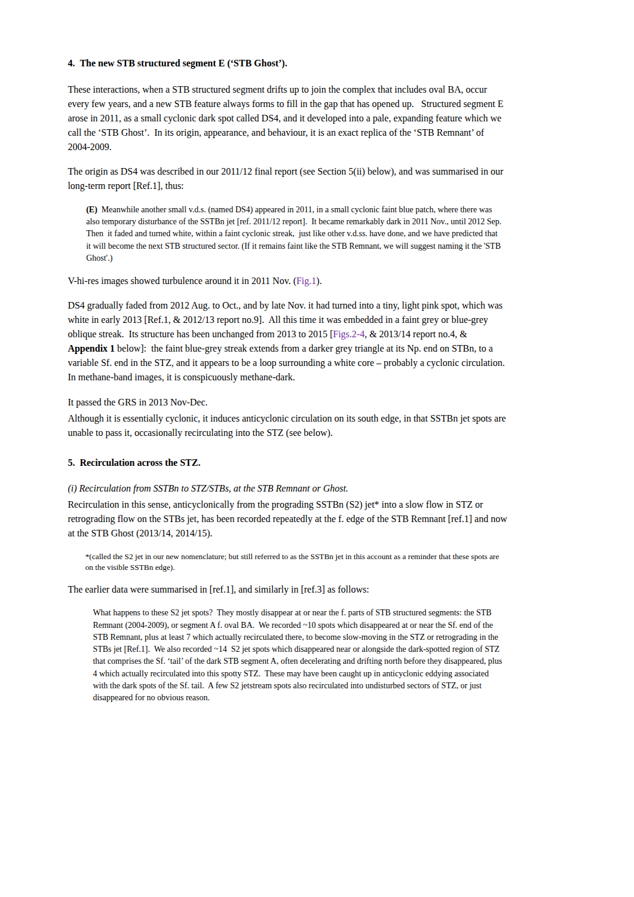4. The new STB structured segment E (‘STB Ghost’).
These interactions, when a STB structured segment drifts up to join the complex that includes oval BA, occur every few years, and a new STB feature always forms to fill in the gap that has opened up. Structured segment E arose in 2011, as a small cyclonic dark spot called DS4, and it developed into a pale, expanding feature which we call the ‘STB Ghost’. In its origin, appearance, and behaviour, it is an exact replica of the ‘STB Remnant’ of 2004-2009.
The origin as DS4 was described in our 2011/12 final report (see Section 5(ii) below), and was summarised in our long-term report [Ref.1], thus:
(E) Meanwhile another small v.d.s. (named DS4) appeared in 2011, in a small cyclonic faint blue patch, where there was also temporary disturbance of the SSTBn jet [ref. 2011/12 report]. It became remarkably dark in 2011 Nov., until 2012 Sep. Then it faded and turned white, within a faint cyclonic streak, just like other v.d.ss. have done, and we have predicted that it will become the next STB structured sector. (If it remains faint like the STB Remnant, we will suggest naming it the 'STB Ghost'.)
V-hi-res images showed turbulence around it in 2011 Nov. (Fig.1).
DS4 gradually faded from 2012 Aug. to Oct., and by late Nov. it had turned into a tiny, light pink spot, which was white in early 2013 [Ref.1, & 2012/13 report no.9]. All this time it was embedded in a faint grey or blue-grey oblique streak. Its structure has been unchanged from 2013 to 2015 [Figs.2-4, & 2013/14 report no.4, & Appendix 1 below]: the faint blue-grey streak extends from a darker grey triangle at its Np. end on STBn, to a variable Sf. end in the STZ, and it appears to be a loop surrounding a white core – probably a cyclonic circulation. In methane-band images, it is conspicuously methane-dark.
It passed the GRS in 2013 Nov-Dec.
Although it is essentially cyclonic, it induces anticyclonic circulation on its south edge, in that SSTBn jet spots are unable to pass it, occasionally recirculating into the STZ (see below).
5. Recirculation across the STZ.
(i) Recirculation from SSTBn to STZ/STBs, at the STB Remnant or Ghost.
Recirculation in this sense, anticyclonically from the prograding SSTBn (S2) jet* into a slow flow in STZ or retrograding flow on the STBs jet, has been recorded repeatedly at the f. edge of the STB Remnant [ref.1] and now at the STB Ghost (2013/14, 2014/15).
*(called the S2 jet in our new nomenclature; but still referred to as the SSTBn jet in this account as a reminder that these spots are on the visible SSTBn edge).
The earlier data were summarised in [ref.1], and similarly in [ref.3] as follows:
What happens to these S2 jet spots? They mostly disappear at or near the f. parts of STB structured segments: the STB Remnant (2004-2009), or segment A f. oval BA. We recorded ~10 spots which disappeared at or near the Sf. end of the STB Remnant, plus at least 7 which actually recirculated there, to become slow-moving in the STZ or retrograding in the STBs jet [Ref.1]. We also recorded ~14 S2 jet spots which disappeared near or alongside the dark-spotted region of STZ that comprises the Sf. ‘tail’ of the dark STB segment A, often decelerating and drifting north before they disappeared, plus 4 which actually recirculated into this spotty STZ. These may have been caught up in anticyclonic eddying associated with the dark spots of the Sf. tail. A few S2 jetstream spots also recirculated into undisturbed sectors of STZ, or just disappeared for no obvious reason.